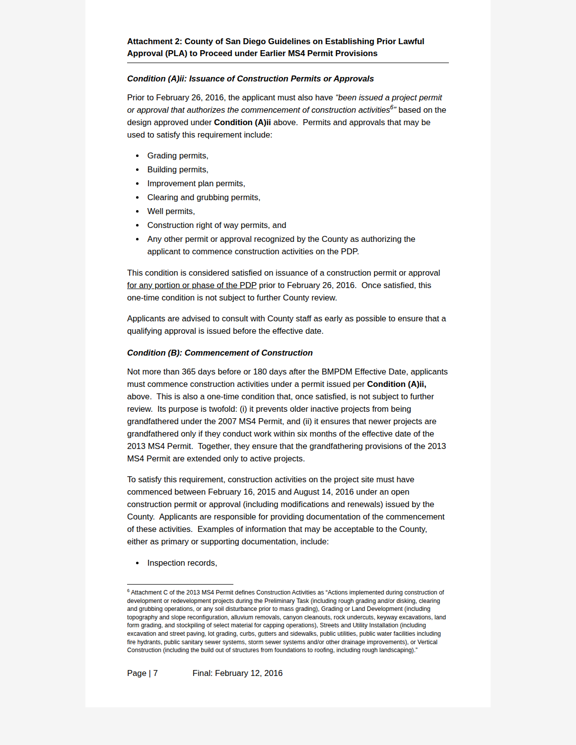Attachment 2: County of San Diego Guidelines on Establishing Prior Lawful Approval (PLA) to Proceed under Earlier MS4 Permit Provisions
Condition (A)ii: Issuance of Construction Permits or Approvals
Prior to February 26, 2016, the applicant must also have “been issued a project permit or approval that authorizes the commencement of construction activities6” based on the design approved under Condition (A)ii above. Permits and approvals that may be used to satisfy this requirement include:
Grading permits,
Building permits,
Improvement plan permits,
Clearing and grubbing permits,
Well permits,
Construction right of way permits, and
Any other permit or approval recognized by the County as authorizing the applicant to commence construction activities on the PDP.
This condition is considered satisfied on issuance of a construction permit or approval for any portion or phase of the PDP prior to February 26, 2016. Once satisfied, this one-time condition is not subject to further County review.
Applicants are advised to consult with County staff as early as possible to ensure that a qualifying approval is issued before the effective date.
Condition (B): Commencement of Construction
Not more than 365 days before or 180 days after the BMPDM Effective Date, applicants must commence construction activities under a permit issued per Condition (A)ii, above. This is also a one-time condition that, once satisfied, is not subject to further review. Its purpose is twofold: (i) it prevents older inactive projects from being grandfathered under the 2007 MS4 Permit, and (ii) it ensures that newer projects are grandfathered only if they conduct work within six months of the effective date of the 2013 MS4 Permit. Together, they ensure that the grandfathering provisions of the 2013 MS4 Permit are extended only to active projects.
To satisfy this requirement, construction activities on the project site must have commenced between February 16, 2015 and August 14, 2016 under an open construction permit or approval (including modifications and renewals) issued by the County. Applicants are responsible for providing documentation of the commencement of these activities. Examples of information that may be acceptable to the County, either as primary or supporting documentation, include:
Inspection records,
6 Attachment C of the 2013 MS4 Permit defines Construction Activities as “Actions implemented during construction of development or redevelopment projects during the Preliminary Task (including rough grading and/or disking, clearing and grubbing operations, or any soil disturbance prior to mass grading), Grading or Land Development (including topography and slope reconfiguration, alluvium removals, canyon cleanouts, rock undercuts, keyway excavations, land form grading, and stockpiling of select material for capping operations), Streets and Utility Installation (including excavation and street paving, lot grading, curbs, gutters and sidewalks, public utilities, public water facilities including fire hydrants, public sanitary sewer systems, storm sewer systems and/or other drainage improvements), or Vertical Construction (including the build out of structures from foundations to roofing, including rough landscaping).”
Page | 7 Final: February 12, 2016